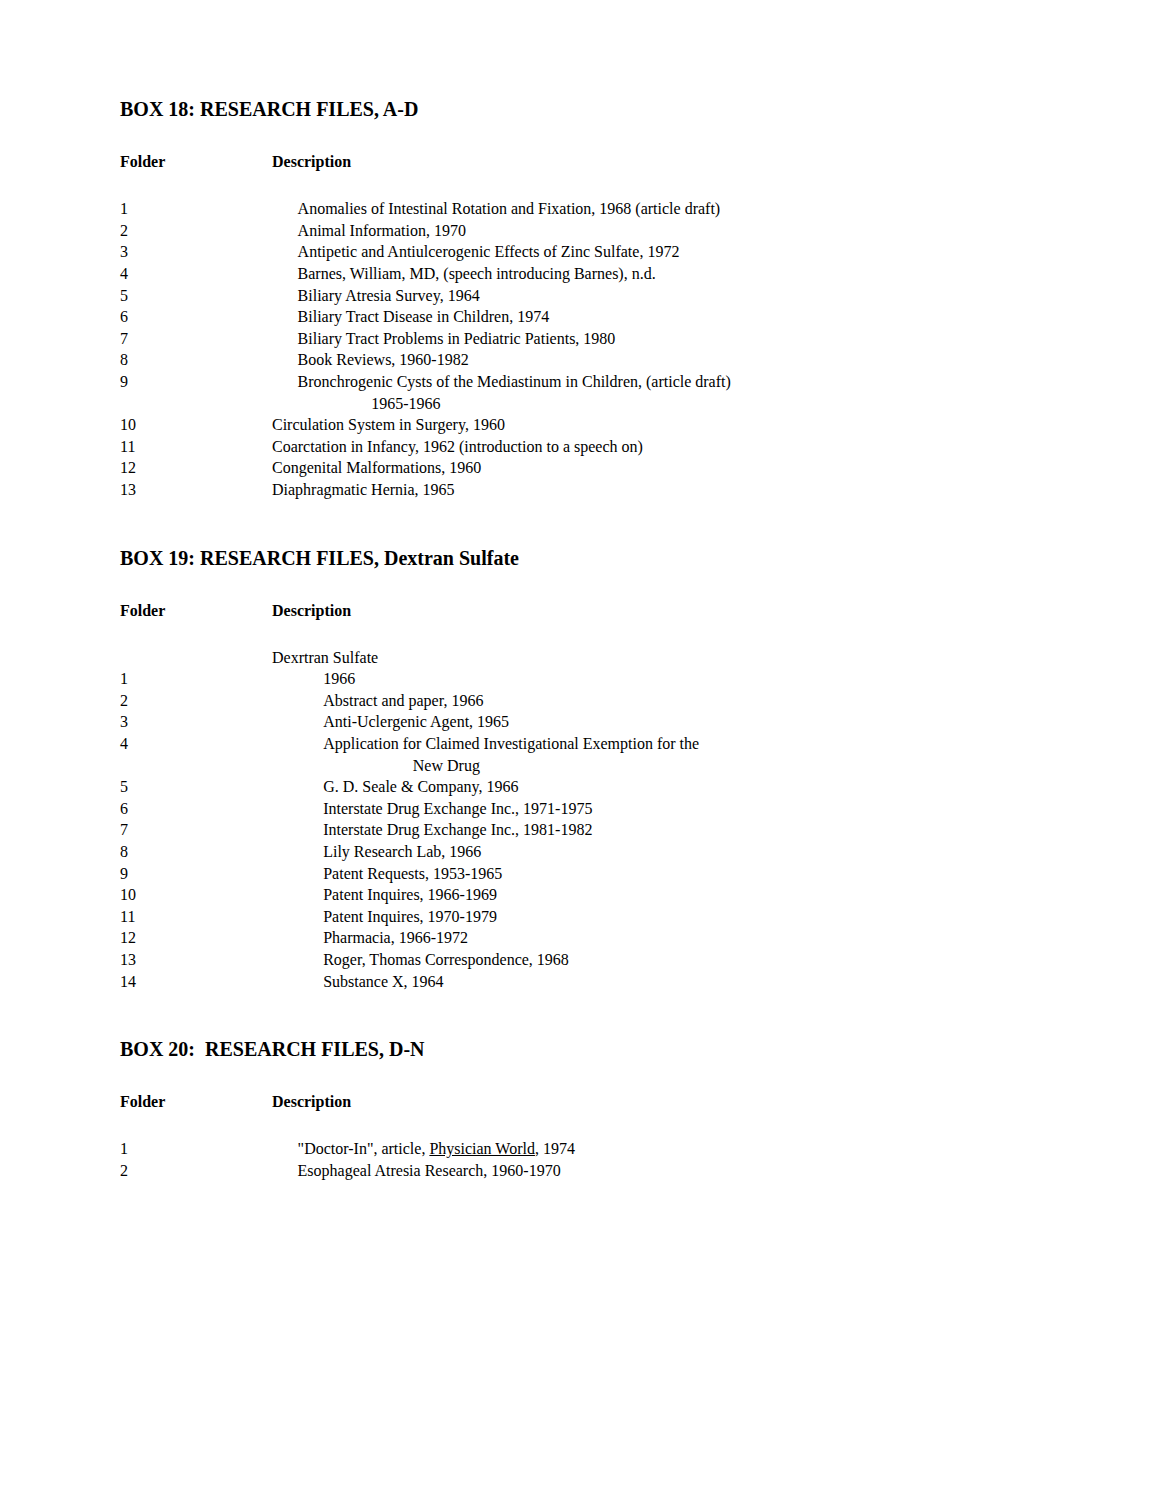BOX 18: RESEARCH FILES, A-D
| Folder | Description |
| --- | --- |
| 1 | Anomalies of Intestinal Rotation and Fixation, 1968 (article draft) |
| 2 | Animal Information, 1970 |
| 3 | Antipetic and Antiulcerogenic Effects of Zinc Sulfate, 1972 |
| 4 | Barnes, William, MD, (speech introducing Barnes), n.d. |
| 5 | Biliary Atresia Survey, 1964 |
| 6 | Biliary Tract Disease in Children, 1974 |
| 7 | Biliary Tract Problems in Pediatric Patients, 1980 |
| 8 | Book Reviews, 1960-1982 |
| 9 | Bronchrogenic Cysts of the Mediastinum in Children, (article draft) 1965-1966 |
| 10 | Circulation System in Surgery, 1960 |
| 11 | Coarctation in Infancy, 1962 (introduction to a speech on) |
| 12 | Congenital Malformations, 1960 |
| 13 | Diaphragmatic Hernia, 1965 |
BOX 19: RESEARCH FILES, Dextran Sulfate
| Folder | Description |
| --- | --- |
| | Dexrtran Sulfate |
| 1 | 1966 |
| 2 | Abstract and paper, 1966 |
| 3 | Anti-Uclergenic Agent, 1965 |
| 4 | Application for Claimed Investigational Exemption for the New Drug |
| 5 | G. D. Seale & Company, 1966 |
| 6 | Interstate Drug Exchange Inc., 1971-1975 |
| 7 | Interstate Drug Exchange Inc., 1981-1982 |
| 8 | Lily Research Lab, 1966 |
| 9 | Patent Requests, 1953-1965 |
| 10 | Patent Inquires, 1966-1969 |
| 11 | Patent Inquires, 1970-1979 |
| 12 | Pharmacia, 1966-1972 |
| 13 | Roger, Thomas Correspondence, 1968 |
| 14 | Substance X, 1964 |
BOX 20: RESEARCH FILES, D-N
| Folder | Description |
| --- | --- |
| 1 | "Doctor-In", article, Physician World , 1974 |
| 2 | Esophageal Atresia Research, 1960-1970 |